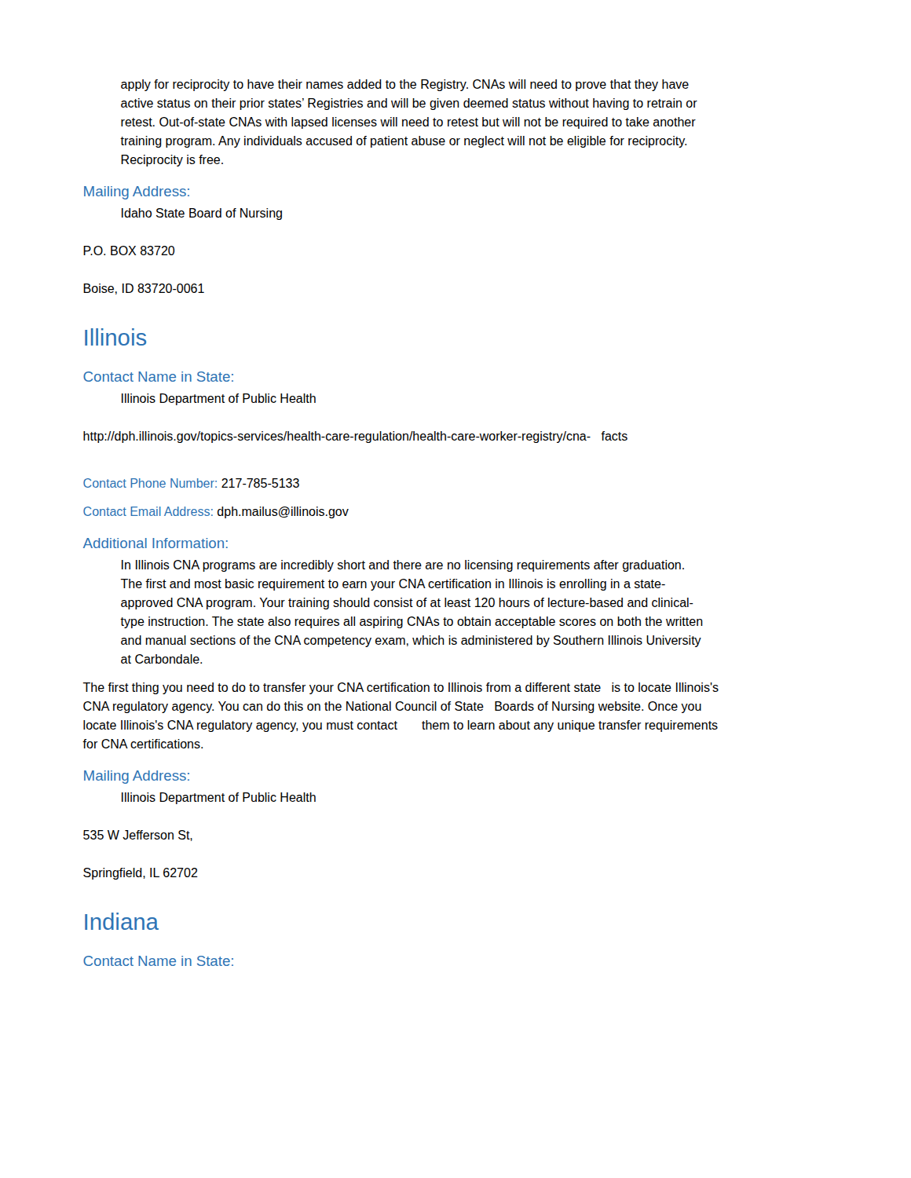apply for reciprocity to have their names added to the Registry. CNAs will need to prove that they have active status on their prior states’ Registries and will be given deemed status without having to retrain or retest. Out-of-state CNAs with lapsed licenses will need to retest but will not be required to take another training program. Any individuals accused of patient abuse or neglect will not be eligible for reciprocity. Reciprocity is free.
Mailing Address:
Idaho State Board of Nursing
P.O. BOX 83720
Boise, ID 83720-0061
Illinois
Contact Name in State:
Illinois Department of Public Health
http://dph.illinois.gov/topics-services/health-care-regulation/health-care-worker-registry/cna- facts
Contact Phone Number: 217-785-5133
Contact Email Address: dph.mailus@illinois.gov
Additional Information:
In Illinois CNA programs are incredibly short and there are no licensing requirements after graduation. The first and most basic requirement to earn your CNA certification in Illinois is enrolling in a state-approved CNA program. Your training should consist of at least 120 hours of lecture-based and clinical-type instruction. The state also requires all aspiring CNAs to obtain acceptable scores on both the written and manual sections of the CNA competency exam, which is administered by Southern Illinois University at Carbondale.
The first thing you need to do to transfer your CNA certification to Illinois from a different state is to locate Illinois's CNA regulatory agency. You can do this on the National Council of State Boards of Nursing website. Once you locate Illinois's CNA regulatory agency, you must contact them to learn about any unique transfer requirements for CNA certifications.
Mailing Address:
Illinois Department of Public Health
535 W Jefferson St,
Springfield, IL 62702
Indiana
Contact Name in State: